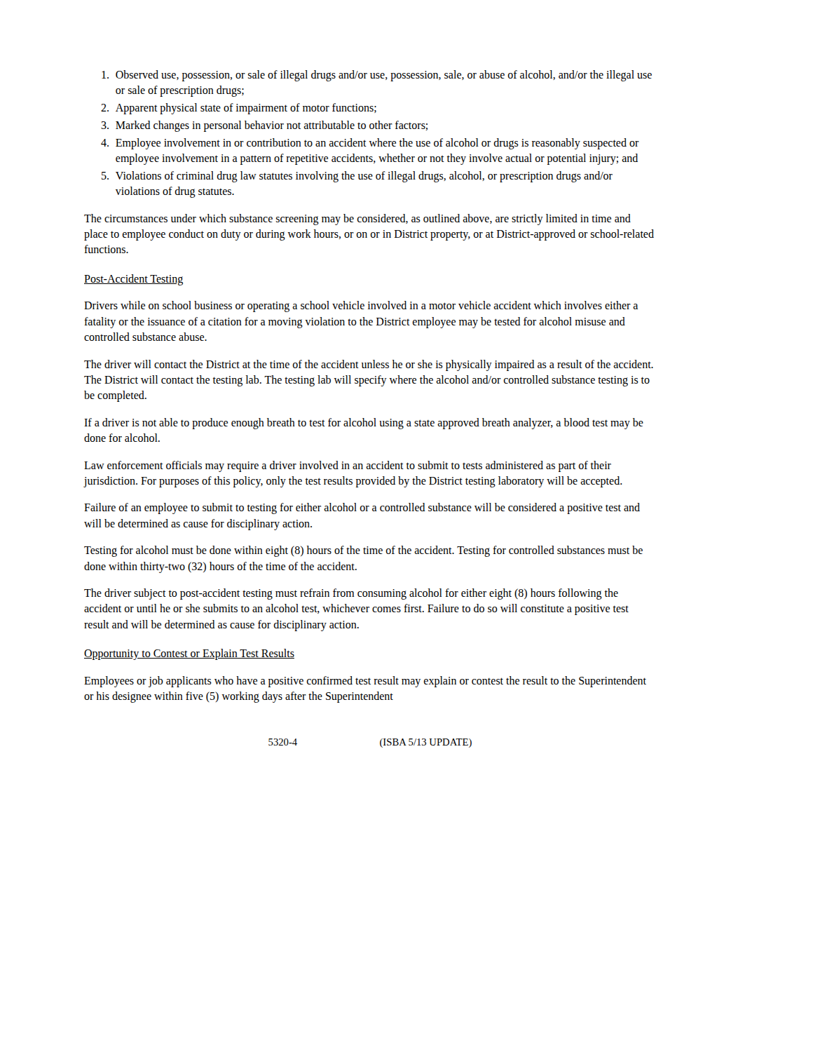Observed use, possession, or sale of illegal drugs and/or use, possession, sale, or abuse of alcohol, and/or the illegal use or sale of prescription drugs;
Apparent physical state of impairment of motor functions;
Marked changes in personal behavior not attributable to other factors;
Employee involvement in or contribution to an accident where the use of alcohol or drugs is reasonably suspected or employee involvement in a pattern of repetitive accidents, whether or not they involve actual or potential injury; and
Violations of criminal drug law statutes involving the use of illegal drugs, alcohol, or prescription drugs and/or violations of drug statutes.
The circumstances under which substance screening may be considered, as outlined above, are strictly limited in time and place to employee conduct on duty or during work hours, or on or in District property, or at District-approved or school-related functions.
Post-Accident Testing
Drivers while on school business or operating a school vehicle involved in a motor vehicle accident which involves either a fatality or the issuance of a citation for a moving violation to the District employee may be tested for alcohol misuse and controlled substance abuse.
The driver will contact the District at the time of the accident unless he or she is physically impaired as a result of the accident. The District will contact the testing lab. The testing lab will specify where the alcohol and/or controlled substance testing is to be completed.
If a driver is not able to produce enough breath to test for alcohol using a state approved breath analyzer, a blood test may be done for alcohol.
Law enforcement officials may require a driver involved in an accident to submit to tests administered as part of their jurisdiction. For purposes of this policy, only the test results provided by the District testing laboratory will be accepted.
Failure of an employee to submit to testing for either alcohol or a controlled substance will be considered a positive test and will be determined as cause for disciplinary action.
Testing for alcohol must be done within eight (8) hours of the time of the accident. Testing for controlled substances must be done within thirty-two (32) hours of the time of the accident.
The driver subject to post-accident testing must refrain from consuming alcohol for either eight (8) hours following the accident or until he or she submits to an alcohol test, whichever comes first. Failure to do so will constitute a positive test result and will be determined as cause for disciplinary action.
Opportunity to Contest or Explain Test Results
Employees or job applicants who have a positive confirmed test result may explain or contest the result to the Superintendent or his designee within five (5) working days after the Superintendent
5320-4 (ISBA 5/13 UPDATE)